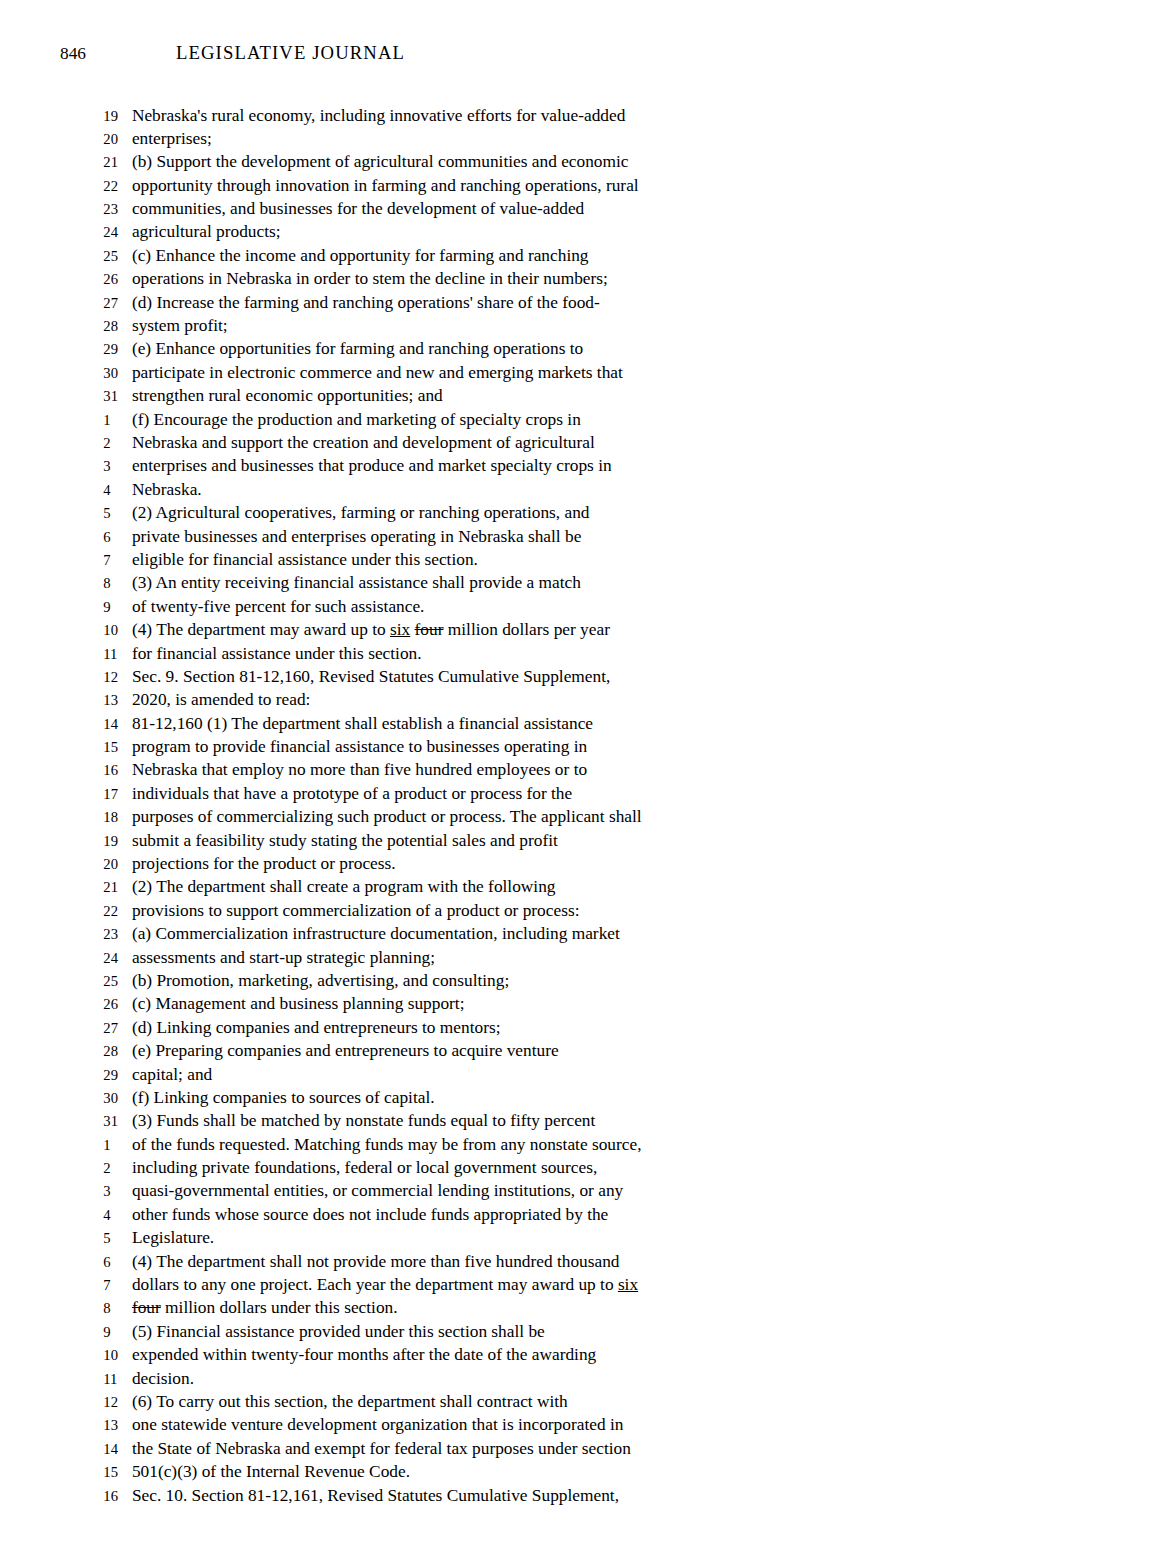846 LEGISLATIVE JOURNAL
19 Nebraska's rural economy, including innovative efforts for value-added
20 enterprises;
21(b) Support the development of agricultural communities and economic
22 opportunity through innovation in farming and ranching operations, rural
23 communities, and businesses for the development of value-added
24 agricultural products;
25(c) Enhance the income and opportunity for farming and ranching
26 operations in Nebraska in order to stem the decline in their numbers;
27(d) Increase the farming and ranching operations' share of the food-
28 system profit;
29(e) Enhance opportunities for farming and ranching operations to
30 participate in electronic commerce and new and emerging markets that
31 strengthen rural economic opportunities; and
1(f) Encourage the production and marketing of specialty crops in
2 Nebraska and support the creation and development of agricultural
3 enterprises and businesses that produce and market specialty crops in
4 Nebraska.
5(2) Agricultural cooperatives, farming or ranching operations, and
6 private businesses and enterprises operating in Nebraska shall be
7 eligible for financial assistance under this section.
8(3) An entity receiving financial assistance shall provide a match
9 of twenty-five percent for such assistance.
10(4) The department may award up to six four million dollars per year
11 for financial assistance under this section.
12 Sec. 9. Section 81-12,160, Revised Statutes Cumulative Supplement,
132020, is amended to read:
1481-12,160 (1) The department shall establish a financial assistance
15 program to provide financial assistance to businesses operating in
16 Nebraska that employ no more than five hundred employees or to
17 individuals that have a prototype of a product or process for the
18 purposes of commercializing such product or process. The applicant shall
19 submit a feasibility study stating the potential sales and profit
20 projections for the product or process.
21(2) The department shall create a program with the following
22 provisions to support commercialization of a product or process:
23(a) Commercialization infrastructure documentation, including market
24 assessments and start-up strategic planning;
25(b) Promotion, marketing, advertising, and consulting;
26(c) Management and business planning support;
27(d) Linking companies and entrepreneurs to mentors;
28(e) Preparing companies and entrepreneurs to acquire venture
29 capital; and
30(f) Linking companies to sources of capital.
31(3) Funds shall be matched by nonstate funds equal to fifty percent
1 of the funds requested. Matching funds may be from any nonstate source,
2 including private foundations, federal or local government sources,
3 quasi-governmental entities, or commercial lending institutions, or any
4 other funds whose source does not include funds appropriated by the
5 Legislature.
6(4) The department shall not provide more than five hundred thousand
7 dollars to any one project. Each year the department may award up to six
8 four million dollars under this section.
9(5) Financial assistance provided under this section shall be
10 expended within twenty-four months after the date of the awarding
11 decision.
12(6) To carry out this section, the department shall contract with
13 one statewide venture development organization that is incorporated in
14 the State of Nebraska and exempt for federal tax purposes under section
15501(c)(3) of the Internal Revenue Code.
16 Sec. 10. Section 81-12,161, Revised Statutes Cumulative Supplement,